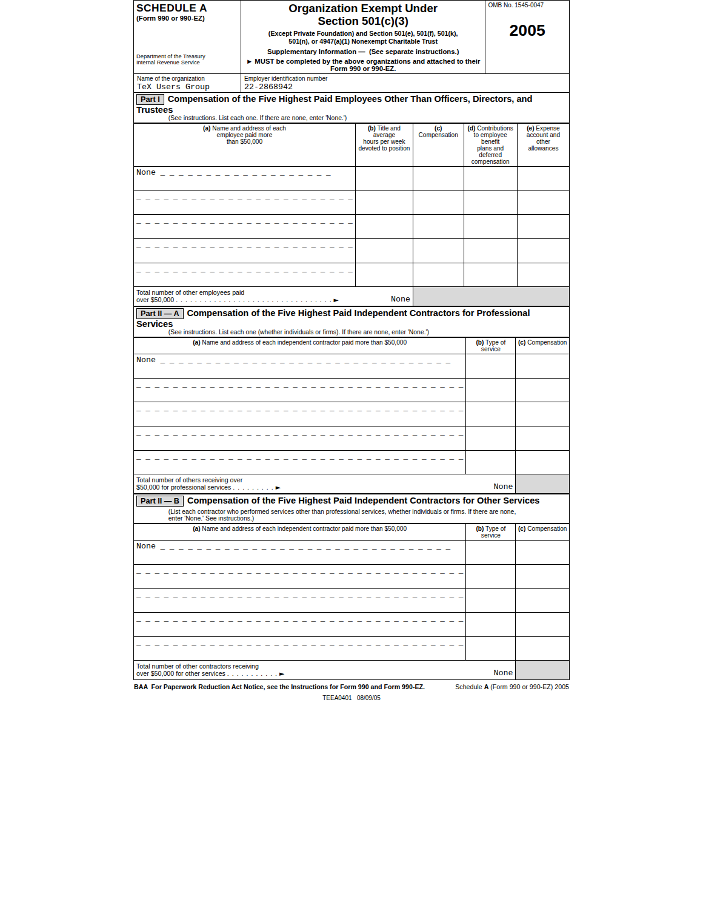| SCHEDULE A (Form 990 or 990-EZ) Department of the Treasury Internal Revenue Service | Organization Exempt Under Section 501(c)(3) (Except Private Foundation) and Section 501(e), 501(f), 501(k), 501(n), or 4947(a)(1) Nonexempt Charitable Trust Supplementary Information — (See separate instructions.) ► MUST be completed by the above organizations and attached to their Form 990 or 990-EZ. | OMB No. 1545-0047 2005 |
| Name of the organization TeX Users Group | Employer identification number 22-2868942 |
| Part I Compensation of the Five Highest Paid Employees Other Than Officers, Directors, and Trustees (See instructions. List each one. If there are none, enter 'None.') |
| (a) Name and address of each employee paid more than $50,000 | (b) Title and average hours per week devoted to position | (c) Compensation | (d) Contributions to employee benefit plans and deferred compensation | (e) Expense account and other allowances |
| None _ _ _ _ _ _ _ _ _ _ _ _ _ _ _ _ _ _ _ | | | | |
| _ _ _ _ _ _ _ _ _ _ _ _ _ _ _ _ _ _ _ _ _ _ _ _ | | | | |
| _ _ _ _ _ _ _ _ _ _ _ _ _ _ _ _ _ _ _ _ _ _ _ _ | | | | |
| _ _ _ _ _ _ _ _ _ _ _ _ _ _ _ _ _ _ _ _ _ _ _ _ | | | | |
| _ _ _ _ _ _ _ _ _ _ _ _ _ _ _ _ _ _ _ _ _ _ _ _ | | | | |
| Total number of other employees paid over $50,000 . . . . . . . . . . . . . . . . . . . . . . . . . . . . . . . . . ► | None | |
| Part II — A Compensation of the Five Highest Paid Independent Contractors for Professional Services (See instructions. List each one (whether individuals or firms). If there are none, enter 'None.') |
| (a) Name and address of each independent contractor paid more than $50,000 | (b) Type of service | (c) Compensation |
| None _ _ _ _ _ _ _ _ _ _ _ _ _ _ _ _ _ _ _ _ _ _ _ _ _ _ _ _ _ _ _ _ | | |
| _ _ _ _ _ _ _ _ _ _ _ _ _ _ _ _ _ _ _ _ _ _ _ _ _ _ _ _ _ _ _ _ _ _ _ _ | | |
| _ _ _ _ _ _ _ _ _ _ _ _ _ _ _ _ _ _ _ _ _ _ _ _ _ _ _ _ _ _ _ _ _ _ _ _ | | |
| _ _ _ _ _ _ _ _ _ _ _ _ _ _ _ _ _ _ _ _ _ _ _ _ _ _ _ _ _ _ _ _ _ _ _ _ | | |
| _ _ _ _ _ _ _ _ _ _ _ _ _ _ _ _ _ _ _ _ _ _ _ _ _ _ _ _ _ _ _ _ _ _ _ _ | | |
| Total number of others receiving over $50,000 for professional services . . . . . . . . . ► | None | |
| Part II — B Compensation of the Five Highest Paid Independent Contractors for Other Services (List each contractor who performed services other than professional services, whether individuals or firms. If there are none, enter 'None.' See instructions.) |
| (a) Name and address of each independent contractor paid more than $50,000 | (b) Type of service | (c) Compensation |
| None _ _ _ _ _ _ _ _ _ _ _ _ _ _ _ _ _ _ _ _ _ _ _ _ _ _ _ _ _ _ _ _ | | |
| _ _ _ _ _ _ _ _ _ _ _ _ _ _ _ _ _ _ _ _ _ _ _ _ _ _ _ _ _ _ _ _ _ _ _ _ | | |
| _ _ _ _ _ _ _ _ _ _ _ _ _ _ _ _ _ _ _ _ _ _ _ _ _ _ _ _ _ _ _ _ _ _ _ _ | | |
| _ _ _ _ _ _ _ _ _ _ _ _ _ _ _ _ _ _ _ _ _ _ _ _ _ _ _ _ _ _ _ _ _ _ _ _ | | |
| _ _ _ _ _ _ _ _ _ _ _ _ _ _ _ _ _ _ _ _ _ _ _ _ _ _ _ _ _ _ _ _ _ _ _ _ | | |
| Total number of other contractors receiving over $50,000 for other services . . . . . . . . . . . ► | None | |
| BAA For Paperwork Reduction Act Notice, see the Instructions for Form 990 and Form 990-EZ. | Schedule A (Form 990 or 990-EZ) 2005 |
TEEA0401 08/09/05